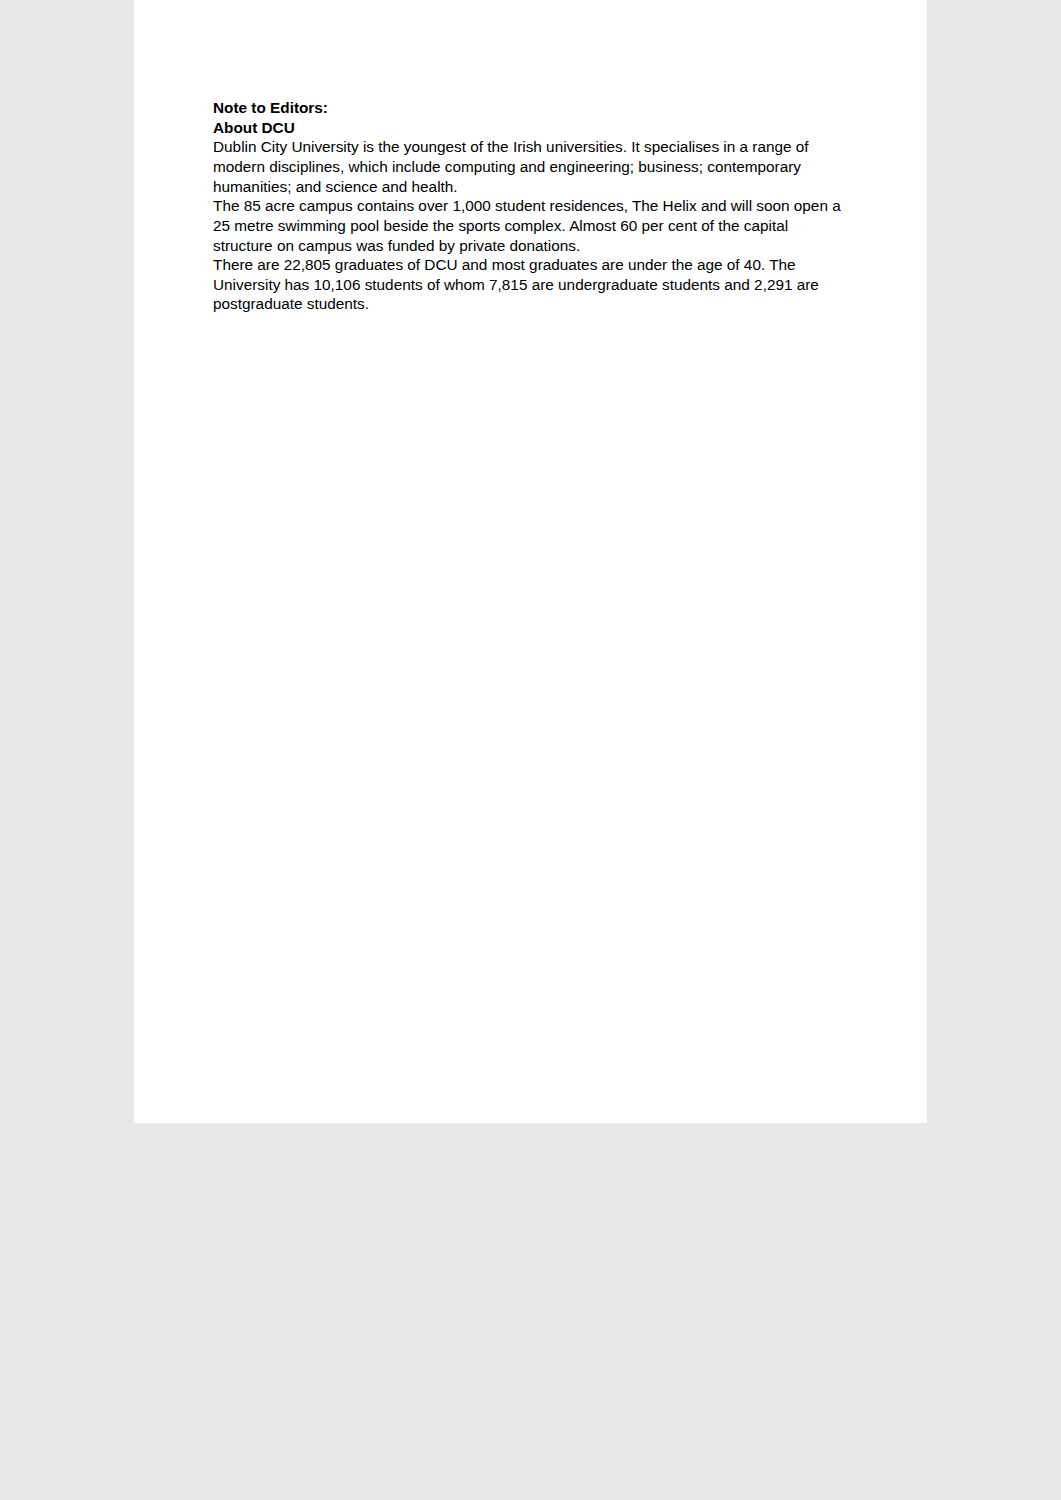Note to Editors:
About DCU
Dublin City University is the youngest of the Irish universities. It specialises in a range of modern disciplines, which include computing and engineering; business; contemporary humanities; and science and health.
The 85 acre campus contains over 1,000 student residences, The Helix and will soon open a 25 metre swimming pool beside the sports complex. Almost 60 per cent of the capital structure on campus was funded by private donations.
There are 22,805 graduates of DCU and most graduates are under the age of 40. The University has 10,106 students of whom 7,815 are undergraduate students and 2,291 are postgraduate students.